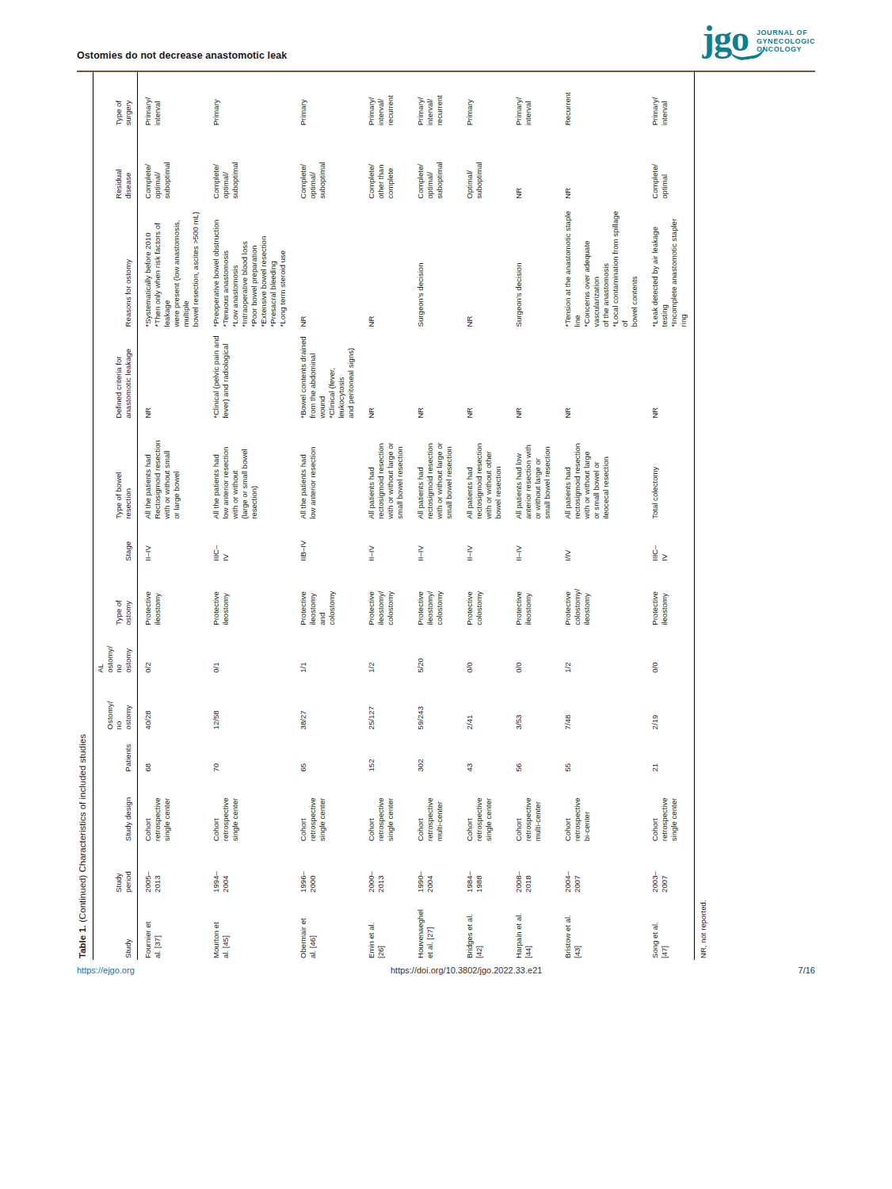Ostomies do not decrease anastomotic leak
jgo
Journal of Gynecologic Oncology
Table 1. (Continued) Characteristics of included studies
| Study | Study period | Study design | Patients | Ostomy/ no ostomy | AL ostomy/ no ostomy | Type of ostomy | Stage | Type of bowel resection | Defined criteria for anastomotic leakage | Reasons for ostomy | Residual disease | Type of surgery |
| --- | --- | --- | --- | --- | --- | --- | --- | --- | --- | --- | --- | --- |
| Fournier et al. [37] | 2005– 2013 | Cohort retrospective single center | 68 | 40/28 | 0/2 | Protective ileostomy | II–IV | All the patients had Rectosigmoid resection with or without small or large bowel | NR | *Systematically before 2010 *Then only when risk factors of leakage were present (low anastomosis, multiple bowel resection, ascites >500 mL) | Complete/ optimal/ suboptimal | Primary/ interval |
| Mourton et al. [45] | 1994– 2004 | Cohort retrospective single center | 70 | 12/58 | 0/1 | Protective ileostomy | IIIC– IV | All the patients had low anterior resection with or without (large or small bowel resection) | *Clinical (pelvic pain and fever) and radiological | *Preoperative bowel obstruction *Tenuous anastomosis *Low anastomosis *Intraoperative blood loss *Poor bowel preparation *Extensive bowel resection *Presacral bleeding *Long term steroid use | Complete/ optimal/ suboptimal | Primary |
| Obermair et al. [46] | 1996– 2000 | Cohort retrospective single center | 65 | 38/27 | 1/1 | Protective ileostomy and colostomy | IIB–IV | All the patients had low anterior resection | *Bowel contents drained from the abdominal wound *Clinical (fever, leukocytosis and peritoneal signs) | NR | Complete/ optimal/ suboptimal | Primary |
| Emin et al. [26] | 2000– 2013 | Cohort retrospective single center | 152 | 25/127 | 1/2 | Protective ileostomy/ colostomy | II–IV | All patients had rectosigmoid resection with or without large or small bowel resection | NR | NR | Complete/ other than complete | Primary/ interval/ recurrent |
| Houvenaeghel et al. [27] | 1990– 2004 | Cohort retrospective multi-center | 302 | 59/243 | 5/20 | Protective ileostomy/ colostomy | II–IV | All patients had rectosigmoid resection with or without large or small bowel resection | NR | Surgeon’s decision | Complete/ optimal/ suboptimal | Primary/ interval/ recurrent |
| Bridges et al. [42] | 1984– 1988 | Cohort retrospective single center | 43 | 2/41 | 0/0 | Protective colostomy | II–IV | All patients had rectosigmoid resection with or without other bowel resection | NR | NR | Optimal/ suboptimal | Primary |
| Harpain et al. [44] | 2008– 2018 | Cohort retrospective multi-center | 56 | 3/53 | 0/0 | Protective ileostomy | II–IV | All patients had low anterior resection with or without large or small bowel resection | NR | Surgeon’s decision | NR | Primary/ interval |
| Bristow et al. [43] | 2004– 2007 | Cohort retrospective bi-center | 55 | 7/48 | 1/2 | Protective colostomy/ ileostomy | I/IV | All patients had rectosigmoid resection with or without large or small bowel or ileocecal resection | NR | *Tension at the anastomotic staple line *Concerns over adequate vascularization of the anastomosis *Local contamination from spillage of bowel contents | NR | Recurrent |
| Song et al. [47] | 2003– 2007 | Cohort retrospective single center | 21 | 2/19 | 0/0 | Protective ileostomy | IIIC– IV | Total colectomy | NR | *Leak detected by air leakage testing *Incomplete anastomotic stapler ring | Complete/ optimal | Primary/ interval |
NR, not reported.
https://ejgo.org
https://doi.org/10.3802/jgo.2022.33.e21
7/16